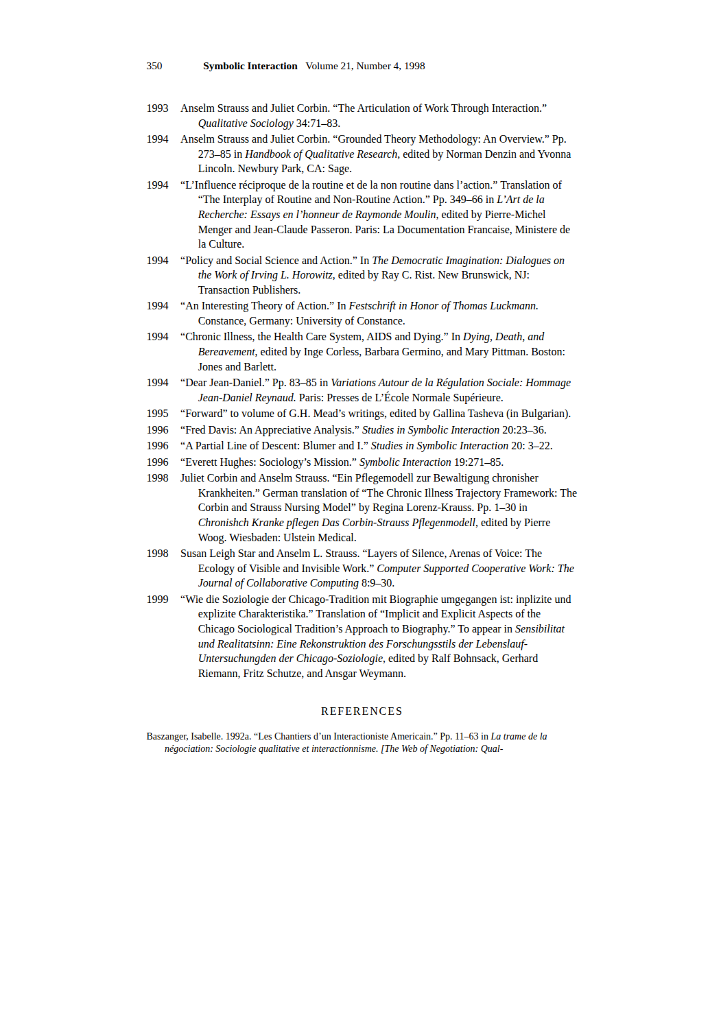350
Symbolic Interaction Volume 21, Number 4, 1998
1993
Anselm Strauss and Juliet Corbin. “The Articulation of Work Through Interaction.” Qualitative Sociology 34:71–83.
1994
Anselm Strauss and Juliet Corbin. “Grounded Theory Methodology: An Overview.” Pp. 273–85 in Handbook of Qualitative Research, edited by Norman Denzin and Yvonna Lincoln. Newbury Park, CA: Sage.
1994
“L’Influence réciproque de la routine et de la non routine dans l’action.” Translation of “The Interplay of Routine and Non-Routine Action.” Pp. 349–66 in L’Art de la Recherche: Essays en l’honneur de Raymonde Moulin, edited by Pierre-Michel Menger and Jean-Claude Passeron. Paris: La Documentation Francaise, Ministere de la Culture.
1994
“Policy and Social Science and Action.” In The Democratic Imagination: Dialogues on the Work of Irving L. Horowitz, edited by Ray C. Rist. New Brunswick, NJ: Transaction Publishers.
1994
“An Interesting Theory of Action.” In Festschrift in Honor of Thomas Luckmann. Constance, Germany: University of Constance.
1994
“Chronic Illness, the Health Care System, AIDS and Dying.” In Dying, Death, and Bereavement, edited by Inge Corless, Barbara Germino, and Mary Pittman. Boston: Jones and Barlett.
1994
“Dear Jean-Daniel.” Pp. 83–85 in Variations Autour de la Régulation Sociale: Hommage Jean-Daniel Reynaud. Paris: Presses de L’École Normale Supérieure.
1995
“Forward” to volume of G.H. Mead’s writings, edited by Gallina Tasheva (in Bulgarian).
1996
“Fred Davis: An Appreciative Analysis.” Studies in Symbolic Interaction 20:23–36.
1996
“A Partial Line of Descent: Blumer and I.” Studies in Symbolic Interaction 20: 3–22.
1996
“Everett Hughes: Sociology’s Mission.” Symbolic Interaction 19:271–85.
1998
Juliet Corbin and Anselm Strauss. “Ein Pflegemodell zur Bewaltigung chronisher Krankheiten.” German translation of “The Chronic Illness Trajectory Framework: The Corbin and Strauss Nursing Model” by Regina Lorenz-Krauss. Pp. 1–30 in Chronishch Kranke pflegen Das Corbin-Strauss Pflegenmodell, edited by Pierre Woog. Wiesbaden: Ulstein Medical.
1998
Susan Leigh Star and Anselm L. Strauss. “Layers of Silence, Arenas of Voice: The Ecology of Visible and Invisible Work.” Computer Supported Cooperative Work: The Journal of Collaborative Computing 8:9–30.
1999
“Wie die Soziologie der Chicago-Tradition mit Biographie umgegangen ist: inplizite und explizite Charakteristika.” Translation of “Implicit and Explicit Aspects of the Chicago Sociological Tradition’s Approach to Biography.” To appear in Sensibilitat und Realitatsinn: Eine Rekonstruktion des Forschungsstils der Lebenslauf-Untersuchungden der Chicago-Soziologie, edited by Ralf Bohnsack, Gerhard Riemann, Fritz Schutze, and Ansgar Weymann.
REFERENCES
Baszanger, Isabelle. 1992a. “Les Chantiers d’un Interactioniste Americain.” Pp. 11–63 in La trame de la négociation: Sociologie qualitative et interactionnisme. [The Web of Negotiation: Qual-